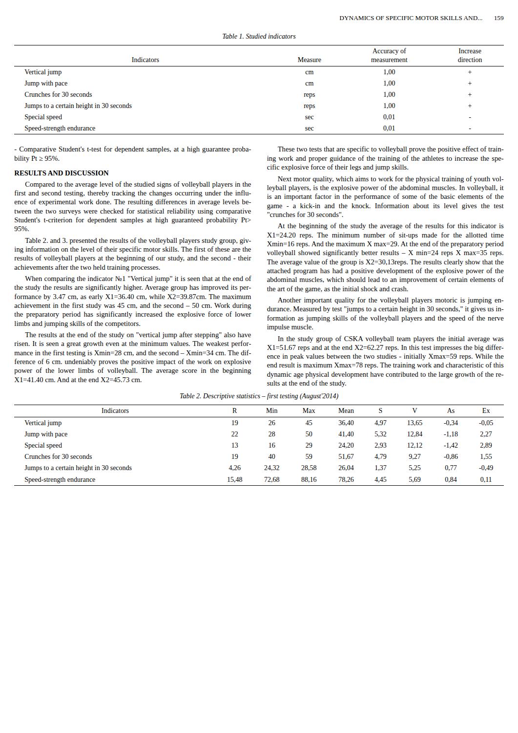DYNAMICS OF SPECIFIC MOTOR SKILLS AND... 159
Table 1. Studied indicators
| Indicators | Measure | Accuracy of measurement | Increase direction |
| --- | --- | --- | --- |
| Vertical jump | cm | 1,00 | + |
| Jump with pace | cm | 1,00 | + |
| Crunches for 30 seconds | reps | 1,00 | + |
| Jumps to a certain height in 30 seconds | reps | 1,00 | + |
| Special speed | sec | 0,01 | - |
| Speed-strength endurance | sec | 0,01 | - |
- Comparative Student's t-test for dependent samples, at a high guarantee probability Pt ≥ 95%.
RESULTS AND DISCUSSION
Compared to the average level of the studied signs of volleyball players in the first and second testing, thereby tracking the changes occurring under the influence of experimental work done. The resulting differences in average levels between the two surveys were checked for statistical reliability using comparative Student's t-criterion for dependent samples at high guaranteed probability Pt> 95%.
Table 2. and 3. presented the results of the volleyball players study group, giving information on the level of their specific motor skills. The first of these are the results of volleyball players at the beginning of our study, and the second - their achievements after the two held training processes.
When comparing the indicator №1 "Vertical jump" it is seen that at the end of the study the results are significantly higher. Average group has improved its performance by 3.47 cm, as early X1=36.40 cm, while X2=39.87cm. The maximum achievement in the first study was 45 cm, and the second – 50 cm. Work during the preparatory period has significantly increased the explosive force of lower limbs and jumping skills of the competitors.
The results at the end of the study on "vertical jump after stepping" also have risen. It is seen a great growth even at the minimum values. The weakest performance in the first testing is Xmin=28 cm, and the second – Xmin=34 cm. The difference of 6 cm. undeniably proves the positive impact of the work on explosive power of the lower limbs of volleyball. The average score in the beginning X1=41.40 cm. And at the end X2=45.73 cm.
These two tests that are specific to volleyball prove the positive effect of training work and proper guidance of the training of the athletes to increase the specific explosive force of their legs and jump skills.
Next motor quality, which aims to work for the physical training of youth volleyball players, is the explosive power of the abdominal muscles. In volleyball, it is an important factor in the performance of some of the basic elements of the game - a kick-in and the knock. Information about its level gives the test "crunches for 30 seconds".
At the beginning of the study the average of the results for this indicator is X1=24.20 reps. The minimum number of sit-ups made for the allotted time Xmin=16 reps. And the maximum X max=29. At the end of the preparatory period volleyball showed significantly better results – X min=24 reps X max=35 reps. The average value of the group is X2=30,13reps. The results clearly show that the attached program has had a positive development of the explosive power of the abdominal muscles, which should lead to an improvement of certain elements of the art of the game, as the initial shock and crash.
Another important quality for the volleyball players motoric is jumping endurance. Measured by test "jumps to a certain height in 30 seconds," it gives us information as jumping skills of the volleyball players and the speed of the nerve impulse muscle.
In the study group of CSKA volleyball team players the initial average was X1=51.67 reps and at the end X2=62.27 reps. In this test impresses the big difference in peak values between the two studies - initially Xmax=59 reps. While the end result is maximum Xmax=78 reps. The training work and characteristic of this dynamic age physical development have contributed to the large growth of the results at the end of the study.
Table 2. Descriptive statistics – first testing (August'2014)
| Indicators | R | Min | Max | Mean | S | V | As | Ex |
| --- | --- | --- | --- | --- | --- | --- | --- | --- |
| Vertical jump | 19 | 26 | 45 | 36,40 | 4,97 | 13,65 | -0,34 | -0,05 |
| Jump with pace | 22 | 28 | 50 | 41,40 | 5,32 | 12,84 | -1,18 | 2,27 |
| Special speed | 13 | 16 | 29 | 24,20 | 2,93 | 12,12 | -1,42 | 2,89 |
| Crunches for 30 seconds | 19 | 40 | 59 | 51,67 | 4,79 | 9,27 | -0,86 | 1,55 |
| Jumps to a certain height in 30 seconds | 4,26 | 24,32 | 28,58 | 26,04 | 1,37 | 5,25 | 0,77 | -0,49 |
| Speed-strength endurance | 15,48 | 72,68 | 88,16 | 78,26 | 4,45 | 5,69 | 0,84 | 0,11 |